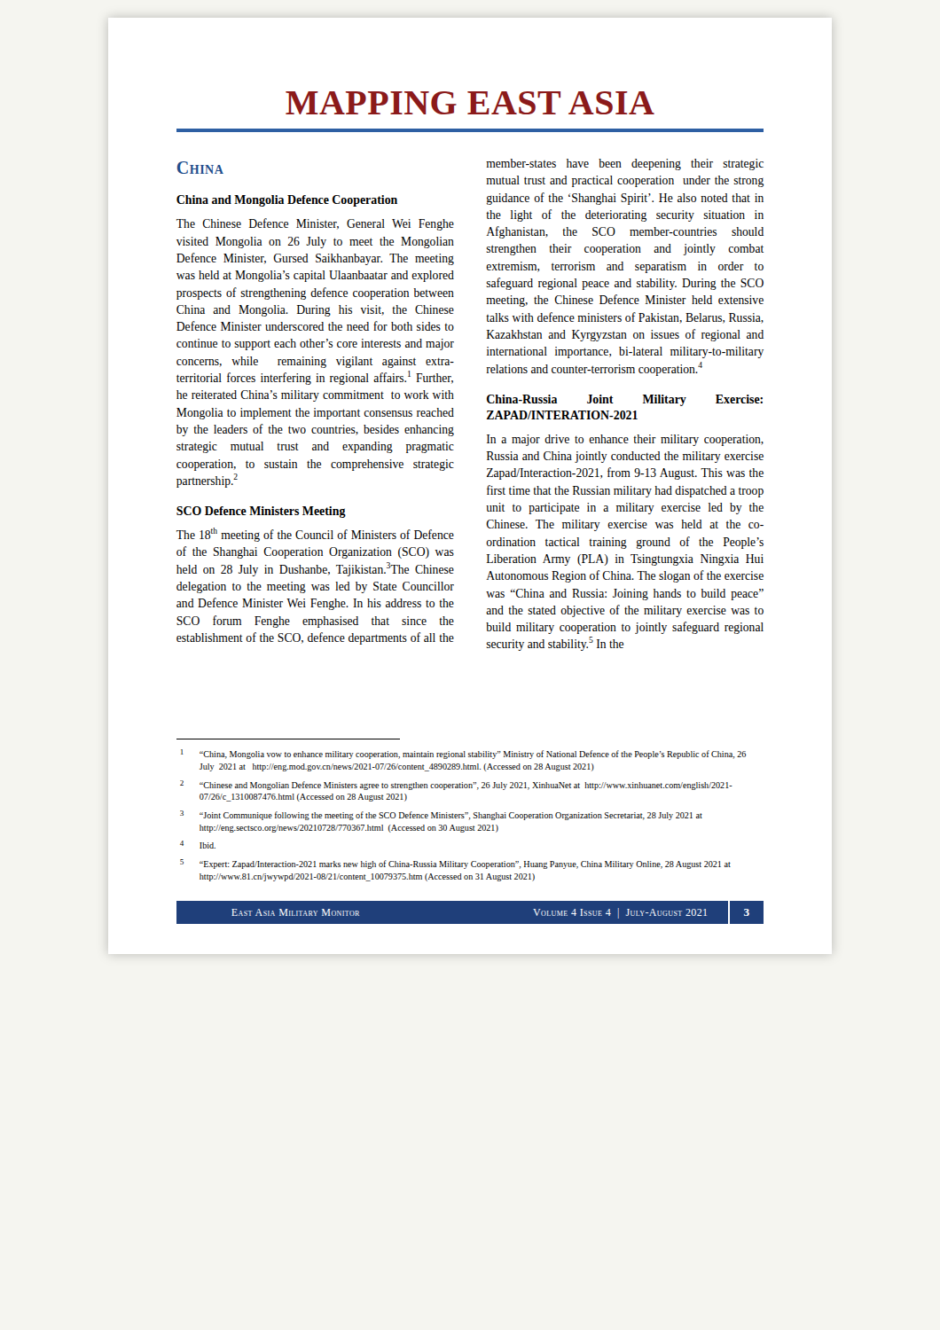MAPPING EAST ASIA
China
China and Mongolia Defence Cooperation
The Chinese Defence Minister, General Wei Fenghe visited Mongolia on 26 July to meet the Mongolian Defence Minister, Gursed Saikhanbayar. The meeting was held at Mongolia’s capital Ulaanbaatar and explored prospects of strengthening defence cooperation between China and Mongolia. During his visit, the Chinese Defence Minister underscored the need for both sides to continue to support each other’s core interests and major concerns, while remaining vigilant against extra-territorial forces interfering in regional affairs.1 Further, he reiterated China’s military commitment to work with Mongolia to implement the important consensus reached by the leaders of the two countries, besides enhancing strategic mutual trust and expanding pragmatic cooperation, to sustain the comprehensive strategic partnership.2
SCO Defence Ministers Meeting
The 18th meeting of the Council of Ministers of Defence of the Shanghai Cooperation Organization (SCO) was held on 28 July in Dushanbe, Tajikistan.3The Chinese delegation to the meeting was led by State Councillor and Defence Minister Wei Fenghe. In his address to the SCO forum Fenghe emphasised that since the establishment of the SCO, defence departments of all the member-states have been deepening their strategic mutual trust and practical cooperation under the strong guidance of the ‘Shanghai Spirit’. He also noted that in the light of the deteriorating security situation in Afghanistan, the SCO member-countries should strengthen their cooperation and jointly combat extremism, terrorism and separatism in order to safeguard regional peace and stability. During the SCO meeting, the Chinese Defence Minister held extensive talks with defence ministers of Pakistan, Belarus, Russia, Kazakhstan and Kyrgyzstan on issues of regional and international importance, bi-lateral military-to-military relations and counter-terrorism cooperation.4
China-Russia Joint Military Exercise: ZAPAD/INTERATION-2021
In a major drive to enhance their military cooperation, Russia and China jointly conducted the military exercise Zapad/Interaction-2021, from 9-13 August. This was the first time that the Russian military had dispatched a troop unit to participate in a military exercise led by the Chinese. The military exercise was held at the co-ordination tactical training ground of the People’s Liberation Army (PLA) in Tsingtungxia Ningxia Hui Autonomous Region of China. The slogan of the exercise was “China and Russia: Joining hands to build peace” and the stated objective of the military exercise was to build military cooperation to jointly safeguard regional security and stability.5 In the
“China, Mongolia vow to enhance military cooperation, maintain regional stability” Ministry of National Defence of the People’s Republic of China, 26 July 2021 at http://eng.mod.gov.cn/news/2021-07/26/content_4890289.html. (Accessed on 28 August 2021)
“Chinese and Mongolian Defence Ministers agree to strengthen cooperation”, 26 July 2021, XinhuaNet at http://www.xinhuanet.com/english/2021-07/26/c_1310087476.html (Accessed on 28 August 2021)
“Joint Communique following the meeting of the SCO Defence Ministers”, Shanghai Cooperation Organization Secretariat, 28 July 2021 at http://eng.sectsco.org/news/20210728/770367.html (Accessed on 30 August 2021)
Ibid.
“Expert: Zapad/Interaction-2021 marks new high of China-Russia Military Cooperation”, Huang Panyue, China Military Online, 28 August 2021 at http://www.81.cn/jwywpd/2021-08/21/content_10079375.htm (Accessed on 31 August 2021)
East Asia Military Monitor Volume 4 Issue 4 | July-August 2021
3